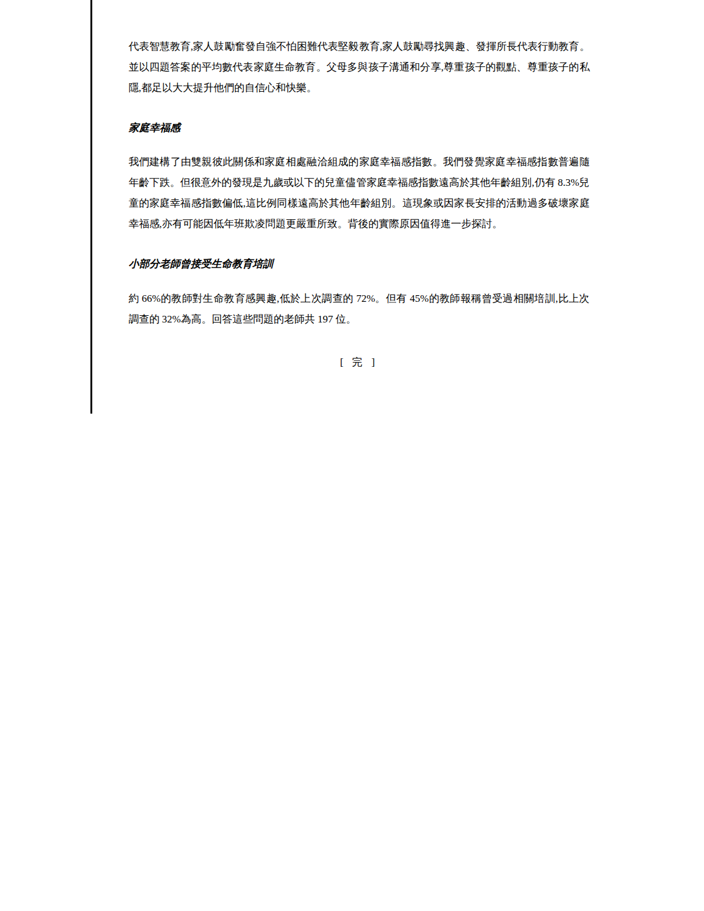代表智慧教育,家人鼓勵奮發自強不怕困難代表堅毅教育,家人鼓勵尋找興趣、發揮所長代表行動教育。並以四題答案的平均數代表家庭生命教育。父母多與孩子溝通和分享,尊重孩子的觀點、尊重孩子的私隱,都足以大大提升他們的自信心和快樂。
家庭幸福感
我們建構了由雙親彼此關係和家庭相處融洽組成的家庭幸福感指數。我們發覺家庭幸福感指數普遍隨年齡下跌。但很意外的發現是九歲或以下的兒童儘管家庭幸福感指數遠高於其他年齡組別,仍有 8.3%兒童的家庭幸福感指數偏低,這比例同樣遠高於其他年齡組別。這現象或因家長安排的活動過多破壞家庭幸福感,亦有可能因低年班欺凌問題更嚴重所致。背後的實際原因值得進一步探討。
小部分老師曾接受生命教育培訓
約 66%的教師對生命教育感興趣,低於上次調查的 72%。但有 45%的教師報稱曾受過相關培訓,比上次調查的 32%為高。回答這些問題的老師共 197 位。
[ 完 ]